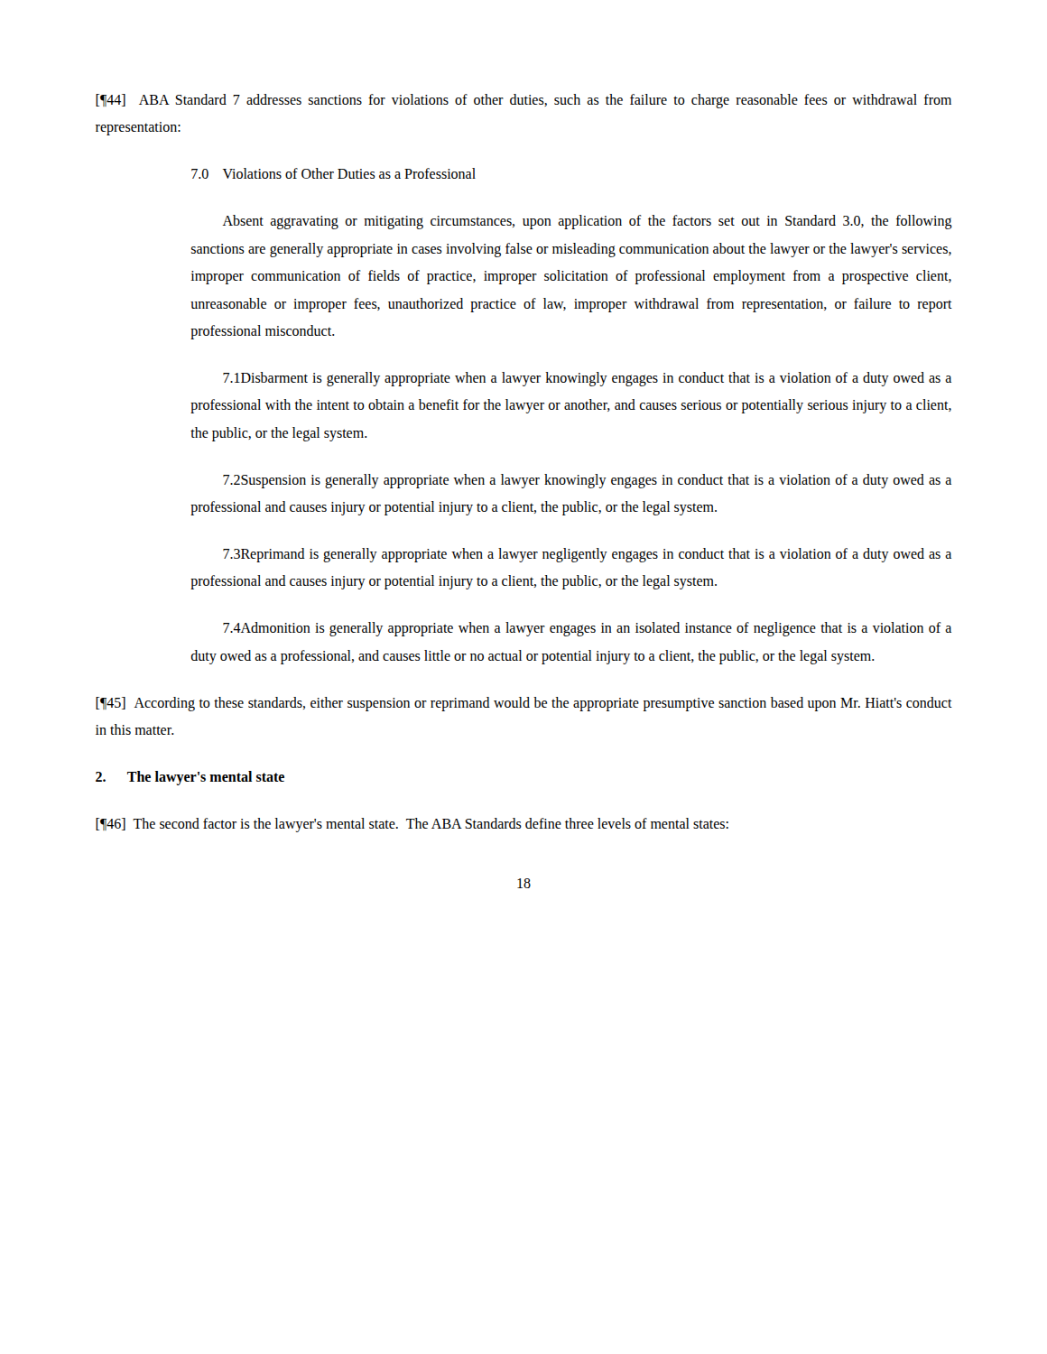[¶44] ABA Standard 7 addresses sanctions for violations of other duties, such as the failure to charge reasonable fees or withdrawal from representation:
7.0 Violations of Other Duties as a Professional
Absent aggravating or mitigating circumstances, upon application of the factors set out in Standard 3.0, the following sanctions are generally appropriate in cases involving false or misleading communication about the lawyer or the lawyer's services, improper communication of fields of practice, improper solicitation of professional employment from a prospective client, unreasonable or improper fees, unauthorized practice of law, improper withdrawal from representation, or failure to report professional misconduct.
7.1 Disbarment is generally appropriate when a lawyer knowingly engages in conduct that is a violation of a duty owed as a professional with the intent to obtain a benefit for the lawyer or another, and causes serious or potentially serious injury to a client, the public, or the legal system.
7.2 Suspension is generally appropriate when a lawyer knowingly engages in conduct that is a violation of a duty owed as a professional and causes injury or potential injury to a client, the public, or the legal system.
7.3 Reprimand is generally appropriate when a lawyer negligently engages in conduct that is a violation of a duty owed as a professional and causes injury or potential injury to a client, the public, or the legal system.
7.4 Admonition is generally appropriate when a lawyer engages in an isolated instance of negligence that is a violation of a duty owed as a professional, and causes little or no actual or potential injury to a client, the public, or the legal system.
[¶45] According to these standards, either suspension or reprimand would be the appropriate presumptive sanction based upon Mr. Hiatt's conduct in this matter.
2. The lawyer's mental state
[¶46] The second factor is the lawyer's mental state. The ABA Standards define three levels of mental states:
18